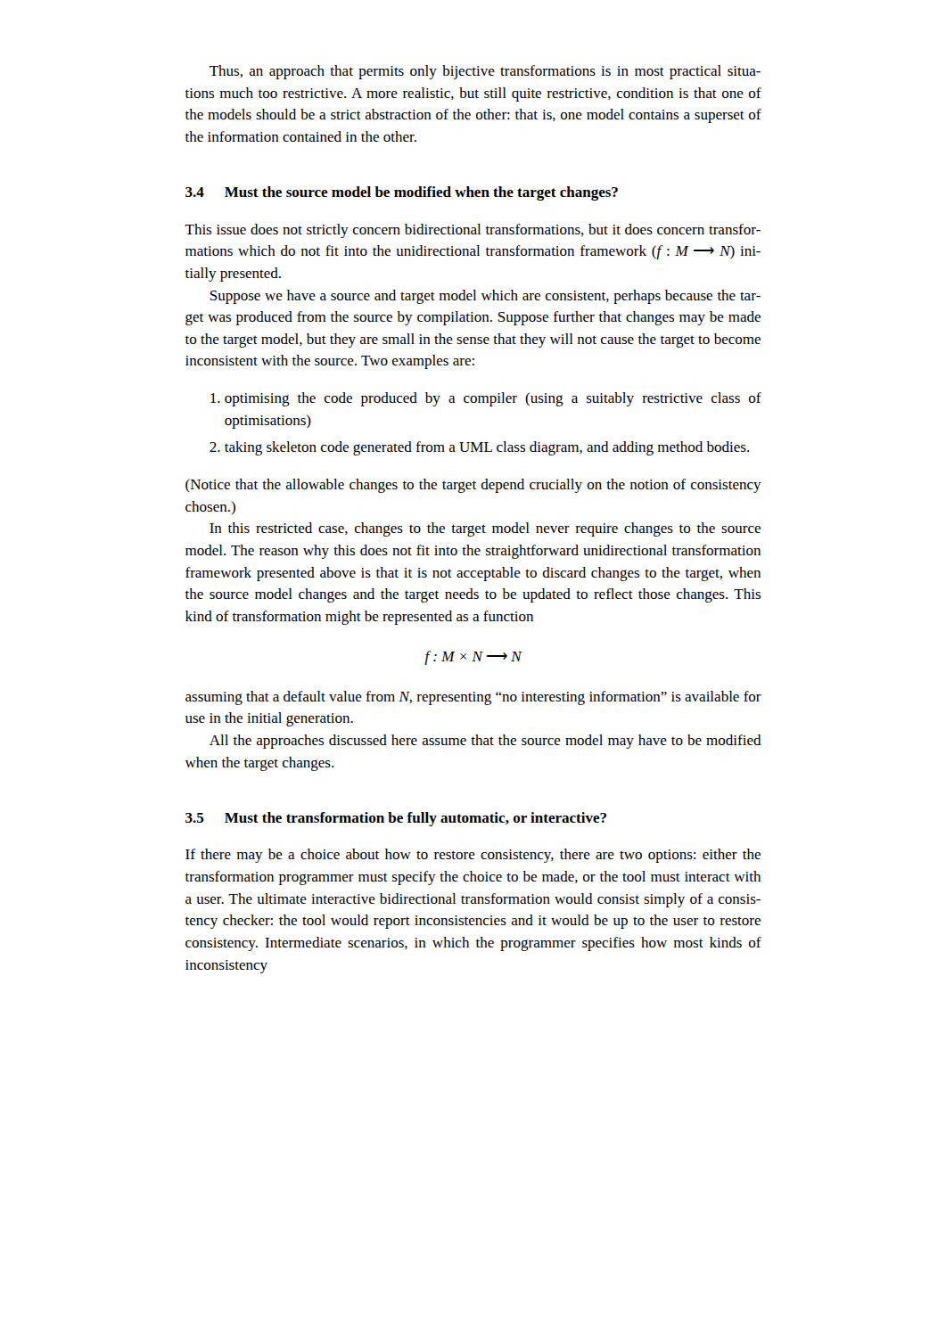Thus, an approach that permits only bijective transformations is in most practical situations much too restrictive. A more realistic, but still quite restrictive, condition is that one of the models should be a strict abstraction of the other: that is, one model contains a superset of the information contained in the other.
3.4 Must the source model be modified when the target changes?
This issue does not strictly concern bidirectional transformations, but it does concern transformations which do not fit into the unidirectional transformation framework (f : M ⟶ N) initially presented.
Suppose we have a source and target model which are consistent, perhaps because the target was produced from the source by compilation. Suppose further that changes may be made to the target model, but they are small in the sense that they will not cause the target to become inconsistent with the source. Two examples are:
optimising the code produced by a compiler (using a suitably restrictive class of optimisations)
taking skeleton code generated from a UML class diagram, and adding method bodies.
(Notice that the allowable changes to the target depend crucially on the notion of consistency chosen.)
In this restricted case, changes to the target model never require changes to the source model. The reason why this does not fit into the straightforward unidirectional transformation framework presented above is that it is not acceptable to discard changes to the target, when the source model changes and the target needs to be updated to reflect those changes. This kind of transformation might be represented as a function
f : M × N ⟶ N
assuming that a default value from N, representing “no interesting information” is available for use in the initial generation.
All the approaches discussed here assume that the source model may have to be modified when the target changes.
3.5 Must the transformation be fully automatic, or interactive?
If there may be a choice about how to restore consistency, there are two options: either the transformation programmer must specify the choice to be made, or the tool must interact with a user. The ultimate interactive bidirectional transformation would consist simply of a consistency checker: the tool would report inconsistencies and it would be up to the user to restore consistency. Intermediate scenarios, in which the programmer specifies how most kinds of inconsistency